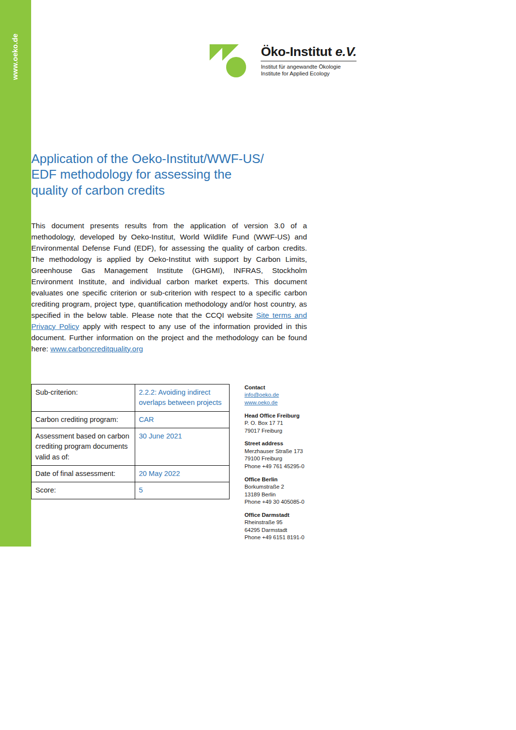www.oeko.de
Öko-Institut e.V.
Institut für angewandte Ökologie
Institute for Applied Ecology
Application of the Oeko-Institut/WWF-US/
EDF methodology for assessing the
quality of carbon credits
This document presents results from the application of version 3.0 of a methodology, developed by Oeko-Institut, World Wildlife Fund (WWF-US) and Environmental Defense Fund (EDF), for assessing the quality of carbon credits. The methodology is applied by Oeko-Institut with support by Carbon Limits, Greenhouse Gas Management Institute (GHGMI), INFRAS, Stockholm Environment Institute, and individual carbon market experts. This document evaluates one specific criterion or sub-criterion with respect to a specific carbon crediting program, project type, quantification methodology and/or host country, as specified in the below table. Please note that the CCQI website Site terms and Privacy Policy apply with respect to any use of the information provided in this document. Further information on the project and the methodology can be found here: www.carboncreditquality.org
| Sub-criterion: | 2.2.2: Avoiding indirect overlaps between projects |
| Carbon crediting program: | CAR |
| Assessment based on carbon crediting program documents valid as of: | 30 June 2021 |
| Date of final assessment: | 20 May 2022 |
| Score: | 5 |
Contact
info@oeko.de
www.oeko.de
Head Office Freiburg
P. O. Box 17 71
79017 Freiburg
Street address
Merzhauser Straße 173
79100 Freiburg
Phone +49 761 45295-0
Office Berlin
Borkumstraße 2
13189 Berlin
Phone +49 30 405085-0
Office Darmstadt
Rheinstraße 95
64295 Darmstadt
Phone +49 6151 8191-0